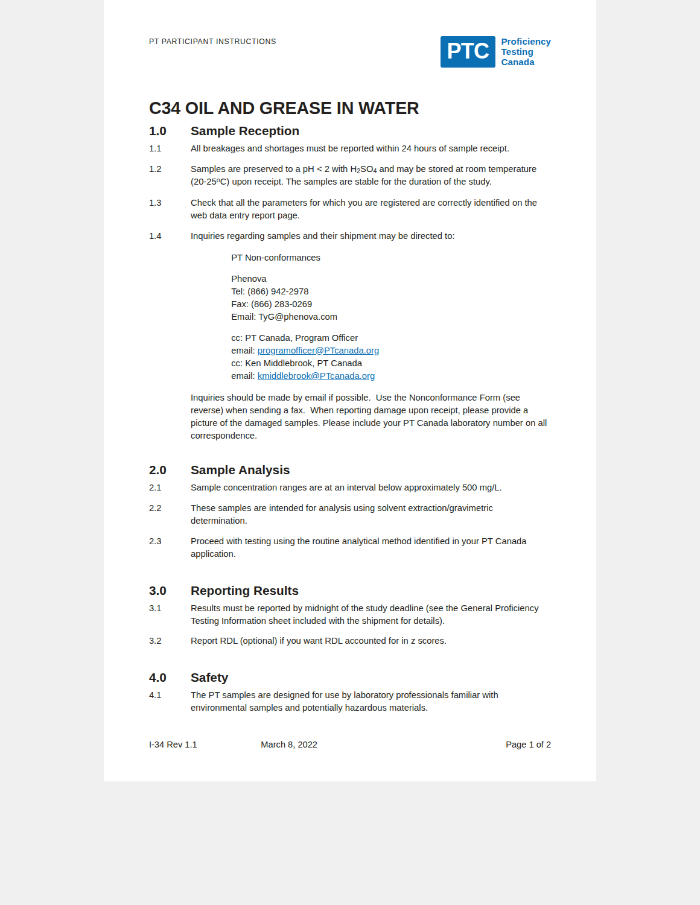PT PARTICIPANT INSTRUCTIONS
PTC
Proficiency
Testing
Canada
C34 OIL AND GREASE IN WATER
1.0 Sample Reception
1.1
All breakages and shortages must be reported within 24 hours of sample receipt.
1.2
Samples are preserved to a pH < 2 with H2SO4 and may be stored at room temperature (20-25oC) upon receipt. The samples are stable for the duration of the study.
1.3
Check that all the parameters for which you are registered are correctly identified on the web data entry report page.
1.4
Inquiries regarding samples and their shipment may be directed to:
PT Non-conformances
Phenova
Tel: (866) 942-2978
Fax: (866) 283-0269
Email: TyG@phenova.com
cc: PT Canada, Program Officer
email: programofficer@PTcanada.org
cc: Ken Middlebrook, PT Canada
email: kmiddlebrook@PTcanada.org
Inquiries should be made by email if possible. Use the Nonconformance Form (see reverse) when sending a fax. When reporting damage upon receipt, please provide a picture of the damaged samples. Please include your PT Canada laboratory number on all correspondence.
2.0 Sample Analysis
2.1
Sample concentration ranges are at an interval below approximately 500 mg/L.
2.2
These samples are intended for analysis using solvent extraction/gravimetric determination.
2.3
Proceed with testing using the routine analytical method identified in your PT Canada application.
3.0 Reporting Results
3.1
Results must be reported by midnight of the study deadline (see the General Proficiency Testing Information sheet included with the shipment for details).
3.2
Report RDL (optional) if you want RDL accounted for in z scores.
4.0 Safety
4.1
The PT samples are designed for use by laboratory professionals familiar with environmental samples and potentially hazardous materials.
I-34 Rev 1.1
March 8, 2022
Page 1 of 2